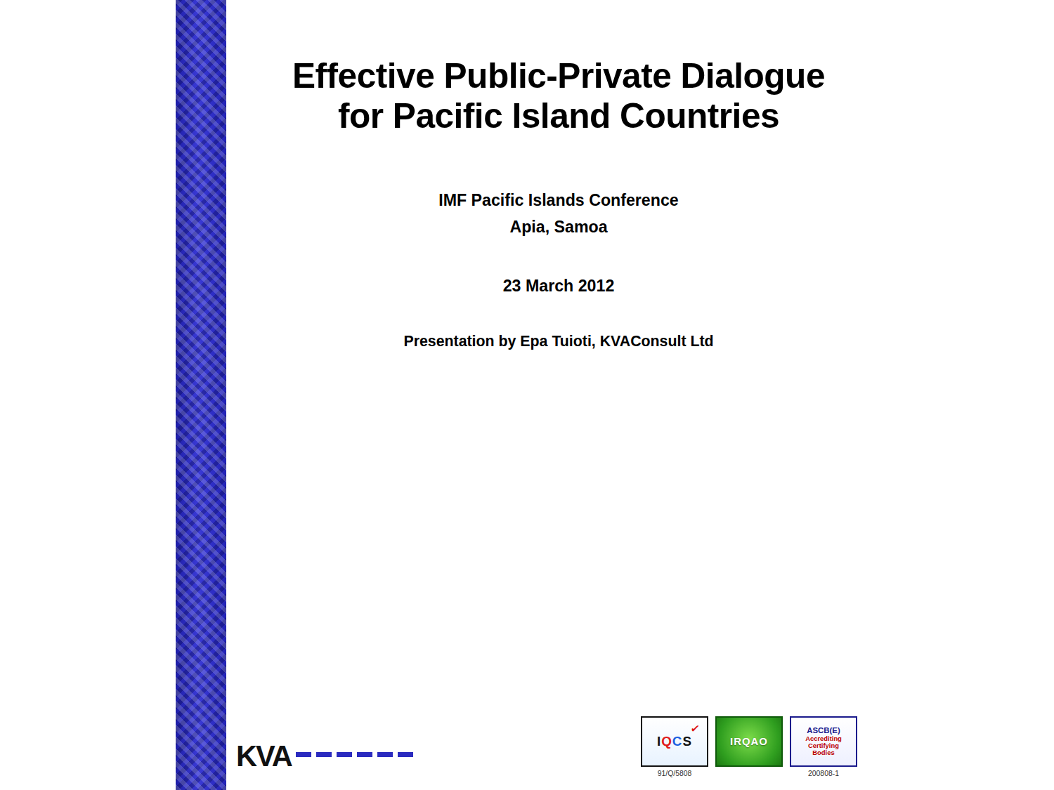Effective Public-Private Dialogue for Pacific Island Countries
IMF Pacific Islands Conference
Apia, Samoa
23 March 2012
Presentation by Epa Tuioti, KVAConsult Ltd
KVA
✓ IQCS
91/Q/5808
IRQAO
ASCB(E)
Accrediting
Certifying
Bodies
200808-1